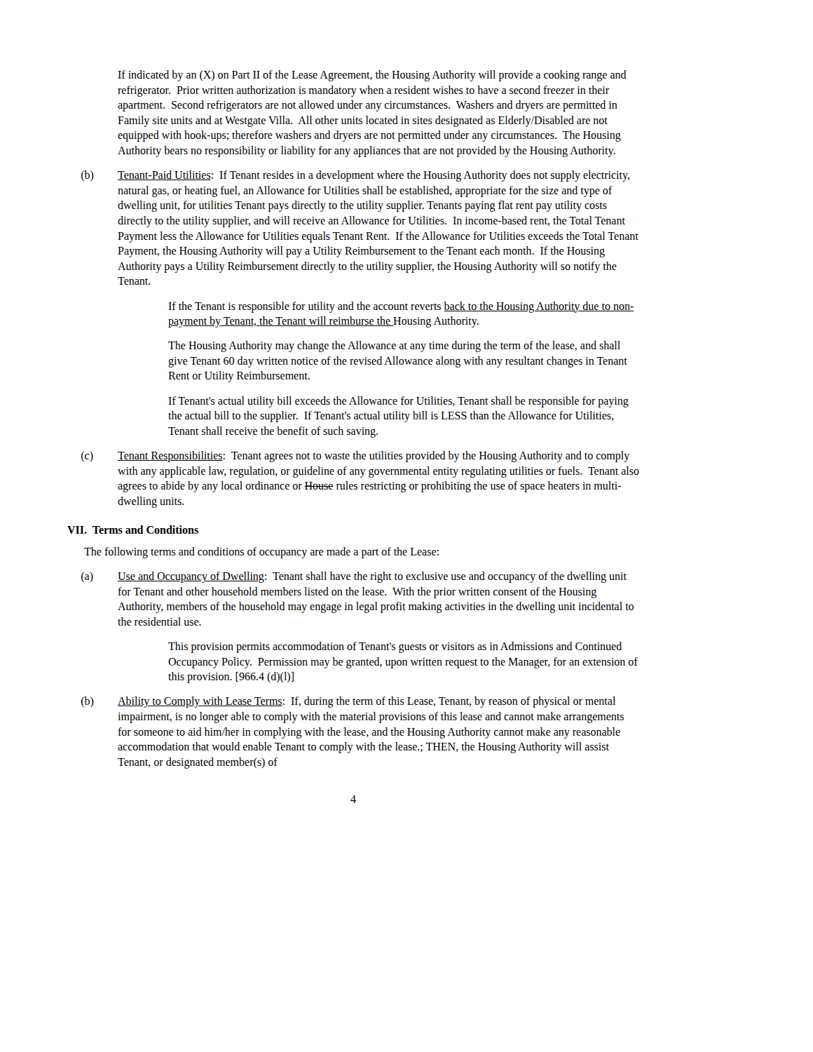If indicated by an (X) on Part II of the Lease Agreement, the Housing Authority will provide a cooking range and refrigerator. Prior written authorization is mandatory when a resident wishes to have a second freezer in their apartment. Second refrigerators are not allowed under any circumstances. Washers and dryers are permitted in Family site units and at Westgate Villa. All other units located in sites designated as Elderly/Disabled are not equipped with hook-ups; therefore washers and dryers are not permitted under any circumstances. The Housing Authority bears no responsibility or liability for any appliances that are not provided by the Housing Authority.
(b) Tenant-Paid Utilities: If Tenant resides in a development where the Housing Authority does not supply electricity, natural gas, or heating fuel, an Allowance for Utilities shall be established, appropriate for the size and type of dwelling unit, for utilities Tenant pays directly to the utility supplier. Tenants paying flat rent pay utility costs directly to the utility supplier, and will receive an Allowance for Utilities. In income-based rent, the Total Tenant Payment less the Allowance for Utilities equals Tenant Rent. If the Allowance for Utilities exceeds the Total Tenant Payment, the Housing Authority will pay a Utility Reimbursement to the Tenant each month. If the Housing Authority pays a Utility Reimbursement directly to the utility supplier, the Housing Authority will so notify the Tenant.
If the Tenant is responsible for utility and the account reverts back to the Housing Authority due to non-payment by Tenant, the Tenant will reimburse the Housing Authority.
The Housing Authority may change the Allowance at any time during the term of the lease, and shall give Tenant 60 day written notice of the revised Allowance along with any resultant changes in Tenant Rent or Utility Reimbursement.
If Tenant's actual utility bill exceeds the Allowance for Utilities, Tenant shall be responsible for paying the actual bill to the supplier. If Tenant's actual utility bill is LESS than the Allowance for Utilities, Tenant shall receive the benefit of such saving.
(c) Tenant Responsibilities: Tenant agrees not to waste the utilities provided by the Housing Authority and to comply with any applicable law, regulation, or guideline of any governmental entity regulating utilities or fuels. Tenant also agrees to abide by any local ordinance or House rules restricting or prohibiting the use of space heaters in multi-dwelling units.
VII. Terms and Conditions
The following terms and conditions of occupancy are made a part of the Lease:
(a) Use and Occupancy of Dwelling: Tenant shall have the right to exclusive use and occupancy of the dwelling unit for Tenant and other household members listed on the lease. With the prior written consent of the Housing Authority, members of the household may engage in legal profit making activities in the dwelling unit incidental to the residential use.
This provision permits accommodation of Tenant's guests or visitors as in Admissions and Continued Occupancy Policy. Permission may be granted, upon written request to the Manager, for an extension of this provision. [966.4 (d)(l)]
(b) Ability to Comply with Lease Terms: If, during the term of this Lease, Tenant, by reason of physical or mental impairment, is no longer able to comply with the material provisions of this lease and cannot make arrangements for someone to aid him/her in complying with the lease, and the Housing Authority cannot make any reasonable accommodation that would enable Tenant to comply with the lease.; THEN, the Housing Authority will assist Tenant, or designated member(s) of
4